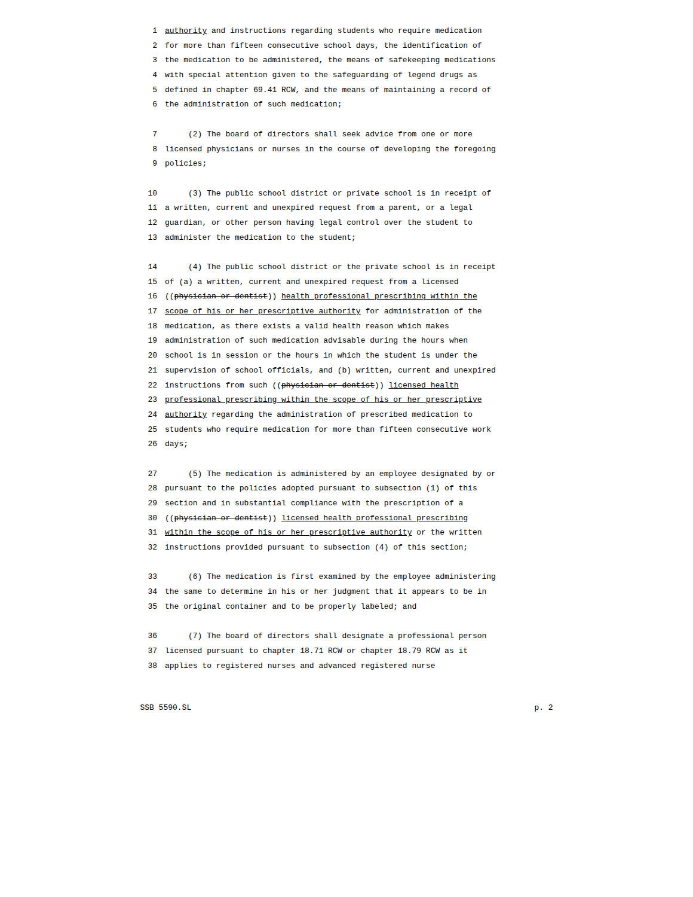authority and instructions regarding students who require medication
for more than fifteen consecutive school days, the identification of
the medication to be administered, the means of safekeeping medications
with special attention given to the safeguarding of legend drugs as
defined in chapter 69.41 RCW, and the means of maintaining a record of
the administration of such medication;
(2) The board of directors shall seek advice from one or more
licensed physicians or nurses in the course of developing the foregoing
policies;
(3) The public school district or private school is in receipt of
a written, current and unexpired request from a parent, or a legal
guardian, or other person having legal control over the student to
administer the medication to the student;
(4) The public school district or the private school is in receipt
of (a) a written, current and unexpired request from a licensed
((physician or dentist)) health professional prescribing within the
scope of his or her prescriptive authority for administration of the
medication, as there exists a valid health reason which makes
administration of such medication advisable during the hours when
school is in session or the hours in which the student is under the
supervision of school officials, and (b) written, current and unexpired
instructions from such ((physician or dentist)) licensed health
professional prescribing within the scope of his or her prescriptive
authority regarding the administration of prescribed medication to
students who require medication for more than fifteen consecutive work
days;
(5) The medication is administered by an employee designated by or
pursuant to the policies adopted pursuant to subsection (1) of this
section and in substantial compliance with the prescription of a
((physician or dentist)) licensed health professional prescribing
within the scope of his or her prescriptive authority or the written
instructions provided pursuant to subsection (4) of this section;
(6) The medication is first examined by the employee administering
the same to determine in his or her judgment that it appears to be in
the original container and to be properly labeled; and
(7) The board of directors shall designate a professional person
licensed pursuant to chapter 18.71 RCW or chapter 18.79 RCW as it
applies to registered nurses and advanced registered nurse
SSB 5590.SL p. 2